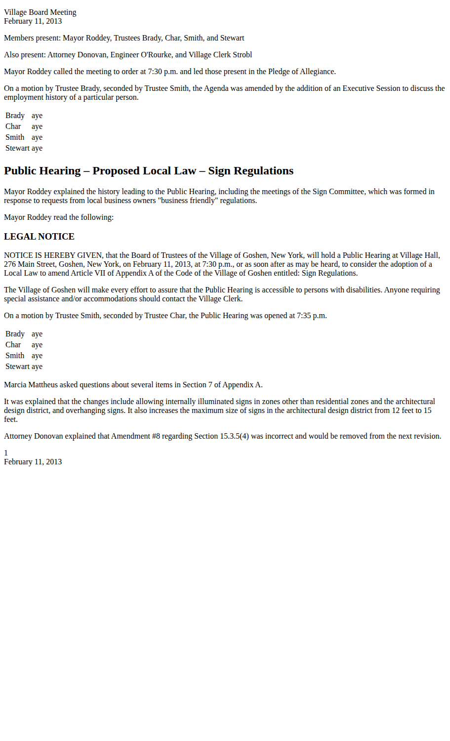Village Board Meeting
February 11, 2013
Members present: Mayor Roddey, Trustees Brady, Char, Smith, and Stewart
Also present: Attorney Donovan, Engineer O'Rourke, and Village Clerk Strobl
Mayor Roddey called the meeting to order at 7:30 p.m. and led those present in the Pledge of Allegiance.
On a motion by Trustee Brady, seconded by Trustee Smith, the Agenda was amended by the addition of an Executive Session to discuss the employment history of a particular person.
| Brady | aye |
| Char | aye |
| Smith | aye |
| Stewart | aye |
Public Hearing – Proposed Local Law – Sign Regulations
Mayor Roddey explained the history leading to the Public Hearing, including the meetings of the Sign Committee, which was formed in response to requests from local business owners "business friendly" regulations.
Mayor Roddey read the following:
LEGAL NOTICE
NOTICE IS HEREBY GIVEN, that the Board of Trustees of the Village of Goshen, New York, will hold a Public Hearing at Village Hall, 276 Main Street, Goshen, New York, on February 11, 2013, at 7:30 p.m., or as soon after as may be heard, to consider the adoption of a Local Law to amend Article VII of Appendix A of the Code of the Village of Goshen entitled: Sign Regulations.
The Village of Goshen will make every effort to assure that the Public Hearing is accessible to persons with disabilities. Anyone requiring special assistance and/or accommodations should contact the Village Clerk.
On a motion by Trustee Smith, seconded by Trustee Char, the Public Hearing was opened at 7:35 p.m.
| Brady | aye |
| Char | aye |
| Smith | aye |
| Stewart | aye |
Marcia Mattheus asked questions about several items in Section 7 of Appendix A.
It was explained that the changes include allowing internally illuminated signs in zones other than residential zones and the architectural design district, and overhanging signs. It also increases the maximum size of signs in the architectural design district from 12 feet to 15 feet.
Attorney Donovan explained that Amendment #8 regarding Section 15.3.5(4) was incorrect and would be removed from the next revision.
1
February 11, 2013